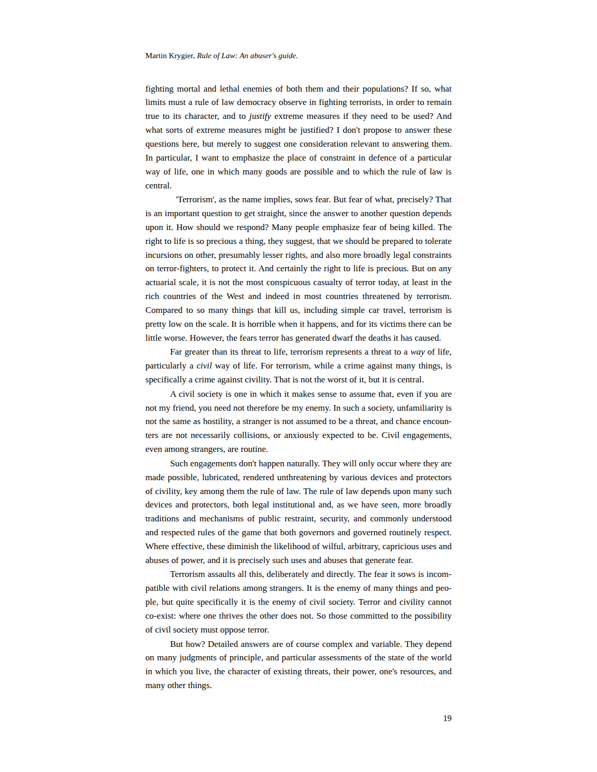Martin Krygier, Rule of Law: An abuser's guide.
fighting mortal and lethal enemies of both them and their populations? If so, what limits must a rule of law democracy observe in fighting terrorists, in order to remain true to its character, and to justify extreme measures if they need to be used? And what sorts of extreme measures might be justified? I don't propose to answer these questions here, but merely to suggest one consideration relevant to answering them. In particular, I want to emphasize the place of constraint in defence of a particular way of life, one in which many goods are possible and to which the rule of law is central.
'Terrorism', as the name implies, sows fear. But fear of what, precisely? That is an important question to get straight, since the answer to another question depends upon it. How should we respond? Many people emphasize fear of being killed. The right to life is so precious a thing, they suggest, that we should be prepared to tolerate incursions on other, presumably lesser rights, and also more broadly legal constraints on terror-fighters, to protect it. And certainly the right to life is precious. But on any actuarial scale, it is not the most conspicuous casualty of terror today, at least in the rich countries of the West and indeed in most countries threatened by terrorism. Compared to so many things that kill us, including simple car travel, terrorism is pretty low on the scale. It is horrible when it happens, and for its victims there can be little worse. However, the fears terror has generated dwarf the deaths it has caused.
Far greater than its threat to life, terrorism represents a threat to a way of life, particularly a civil way of life. For terrorism, while a crime against many things, is specifically a crime against civility. That is not the worst of it, but it is central.
A civil society is one in which it makes sense to assume that, even if you are not my friend, you need not therefore be my enemy. In such a society, unfamiliarity is not the same as hostility, a stranger is not assumed to be a threat, and chance encounters are not necessarily collisions, or anxiously expected to be. Civil engagements, even among strangers, are routine.
Such engagements don't happen naturally. They will only occur where they are made possible, lubricated, rendered unthreatening by various devices and protectors of civility, key among them the rule of law. The rule of law depends upon many such devices and protectors, both legal institutional and, as we have seen, more broadly traditions and mechanisms of public restraint, security, and commonly understood and respected rules of the game that both governors and governed routinely respect. Where effective, these diminish the likelihood of wilful, arbitrary, capricious uses and abuses of power, and it is precisely such uses and abuses that generate fear.
Terrorism assaults all this, deliberately and directly. The fear it sows is incompatible with civil relations among strangers. It is the enemy of many things and people, but quite specifically it is the enemy of civil society. Terror and civility cannot co-exist: where one thrives the other does not. So those committed to the possibility of civil society must oppose terror.
But how? Detailed answers are of course complex and variable. They depend on many judgments of principle, and particular assessments of the state of the world in which you live, the character of existing threats, their power, one's resources, and many other things.
19